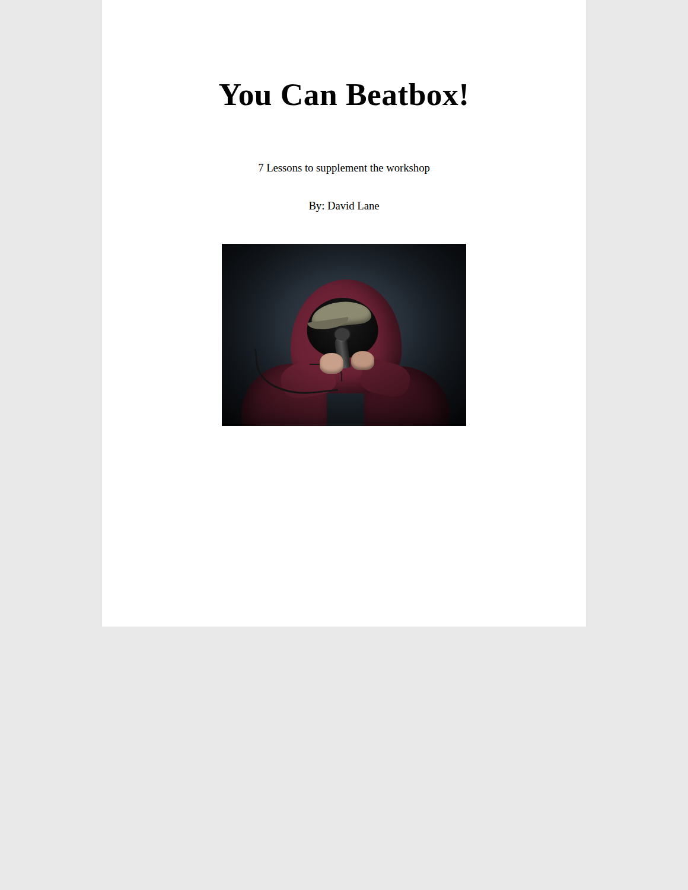You Can Beatbox!
7 Lessons to supplement the workshop
By: David Lane